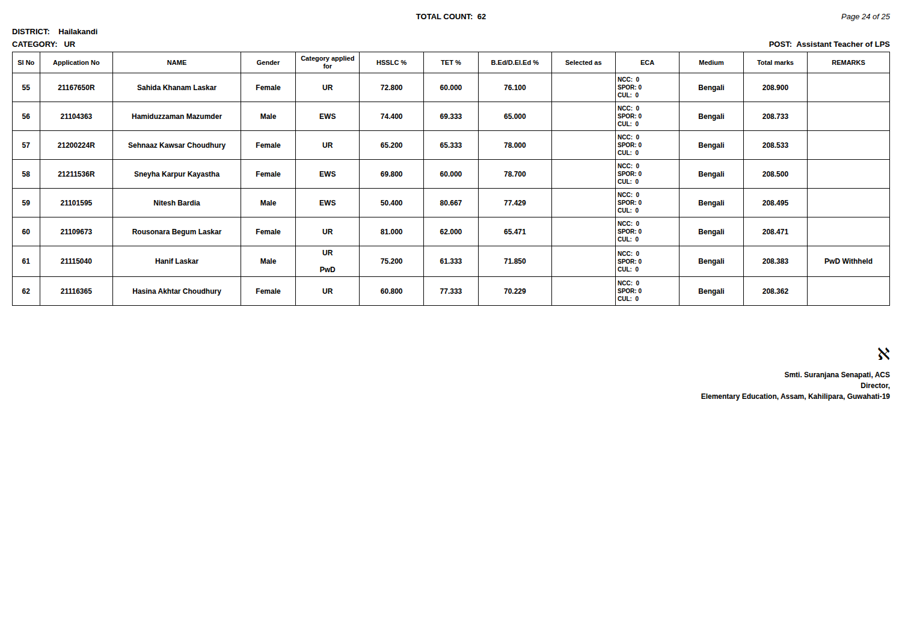Page 24 of 25
TOTAL COUNT: 62
DISTRICT: Hailakandi
CATEGORY: UR POST: Assistant Teacher of LPS
| Sl No | Application No | NAME | Gender | Category applied for | HSSLC % | TET % | B.Ed/D.El.Ed % | Selected as | ECA | Medium | Total marks | REMARKS |
| --- | --- | --- | --- | --- | --- | --- | --- | --- | --- | --- | --- | --- |
| 55 | 21167650R | Sahida Khanam Laskar | Female | UR | 72.800 | 60.000 | 76.100 | | NCC: 0 SPOR: 0 CUL: 0 | Bengali | 208.900 | |
| 56 | 21104363 | Hamiduzzaman Mazumder | Male | EWS | 74.400 | 69.333 | 65.000 | | NCC: 0 SPOR: 0 CUL: 0 | Bengali | 208.733 | |
| 57 | 21200224R | Sehnaaz Kawsar Choudhury | Female | UR | 65.200 | 65.333 | 78.000 | | NCC: 0 SPOR: 0 CUL: 0 | Bengali | 208.533 | |
| 58 | 21211536R | Sneyha Karpur Kayastha | Female | EWS | 69.800 | 60.000 | 78.700 | | NCC: 0 SPOR: 0 CUL: 0 | Bengali | 208.500 | |
| 59 | 21101595 | Nitesh Bardia | Male | EWS | 50.400 | 80.667 | 77.429 | | NCC: 0 SPOR: 0 CUL: 0 | Bengali | 208.495 | |
| 60 | 21109673 | Rousonara Begum Laskar | Female | UR | 81.000 | 62.000 | 65.471 | | NCC: 0 SPOR: 0 CUL: 0 | Bengali | 208.471 | |
| 61 | 21115040 | Hanif Laskar | Male | UR PwD | 75.200 | 61.333 | 71.850 | | NCC: 0 SPOR: 0 CUL: 0 | Bengali | 208.383 | PwD Withheld |
| 62 | 21116365 | Hasina Akhtar Choudhury | Female | UR | 60.800 | 77.333 | 70.229 | | NCC: 0 SPOR: 0 CUL: 0 | Bengali | 208.362 | |
ℵ
Smti. Suranjana Senapati, ACS
Director,
Elementary Education, Assam, Kahilipara, Guwahati-19